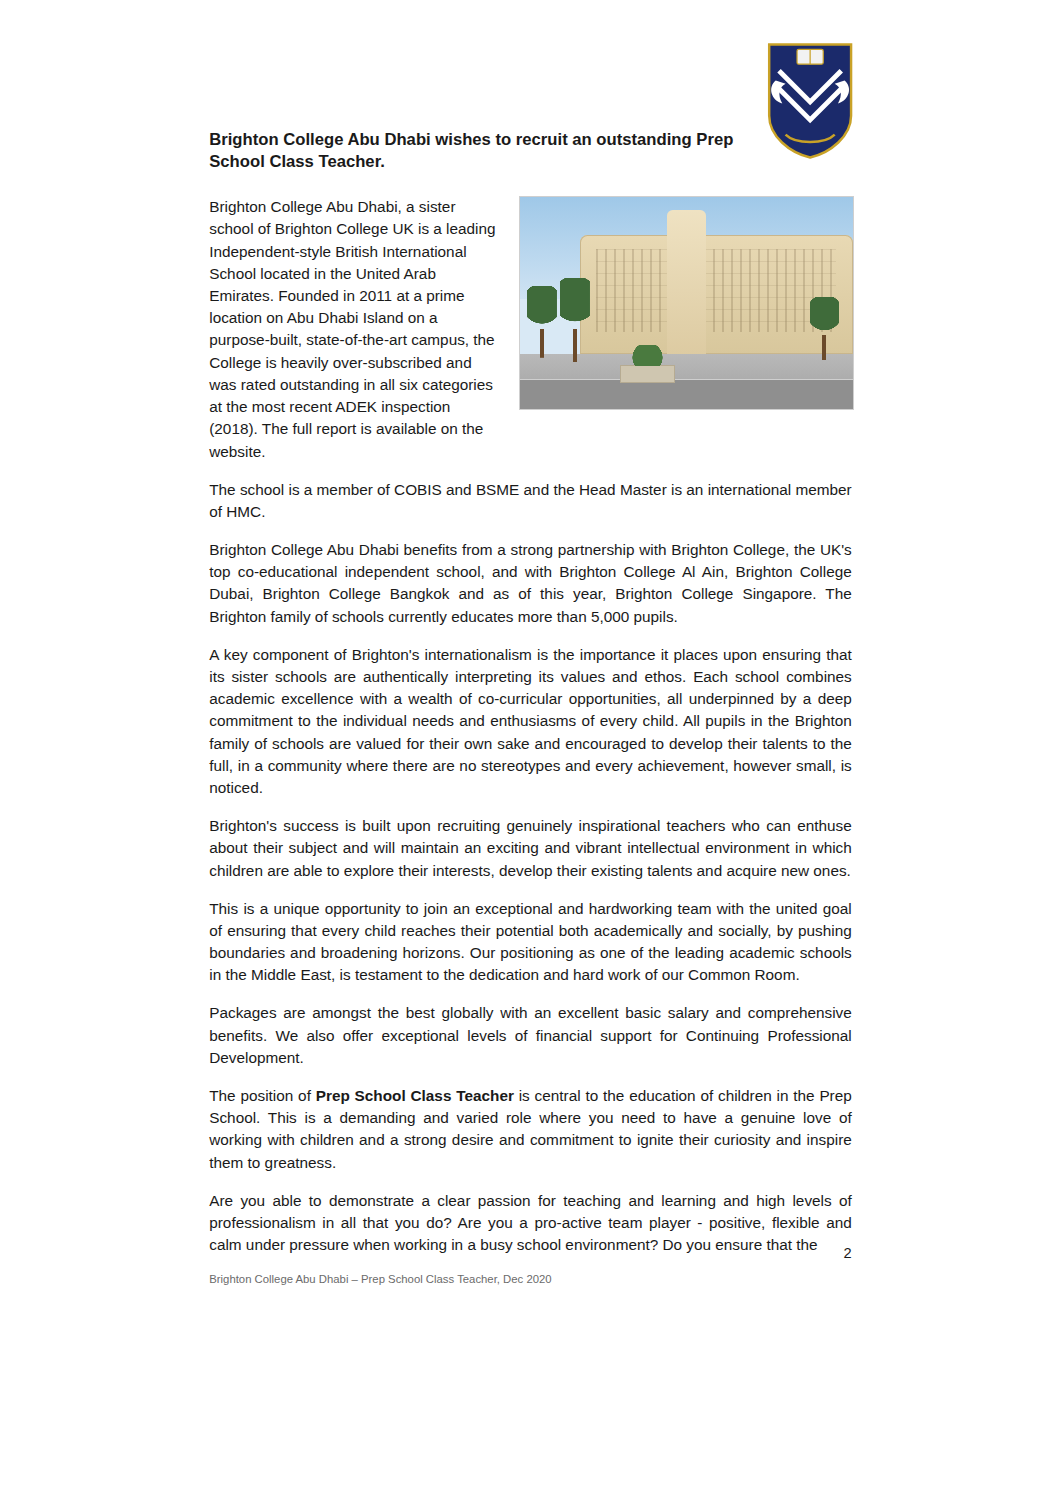Brighton College Abu Dhabi wishes to recruit an outstanding Prep School Class Teacher.
Brighton College Abu Dhabi, a sister school of Brighton College UK is a leading Independent-style British International School located in the United Arab Emirates. Founded in 2011 at a prime location on Abu Dhabi Island on a purpose-built, state-of-the-art campus, the College is heavily over-subscribed and was rated outstanding in all six categories at the most recent ADEK inspection (2018). The full report is available on the website.
The school is a member of COBIS and BSME and the Head Master is an international member of HMC.
Brighton College Abu Dhabi benefits from a strong partnership with Brighton College, the UK's top co-educational independent school, and with Brighton College Al Ain, Brighton College Dubai, Brighton College Bangkok and as of this year, Brighton College Singapore. The Brighton family of schools currently educates more than 5,000 pupils.
A key component of Brighton's internationalism is the importance it places upon ensuring that its sister schools are authentically interpreting its values and ethos. Each school combines academic excellence with a wealth of co-curricular opportunities, all underpinned by a deep commitment to the individual needs and enthusiasms of every child. All pupils in the Brighton family of schools are valued for their own sake and encouraged to develop their talents to the full, in a community where there are no stereotypes and every achievement, however small, is noticed.
Brighton's success is built upon recruiting genuinely inspirational teachers who can enthuse about their subject and will maintain an exciting and vibrant intellectual environment in which children are able to explore their interests, develop their existing talents and acquire new ones.
This is a unique opportunity to join an exceptional and hardworking team with the united goal of ensuring that every child reaches their potential both academically and socially, by pushing boundaries and broadening horizons. Our positioning as one of the leading academic schools in the Middle East, is testament to the dedication and hard work of our Common Room.
Packages are amongst the best globally with an excellent basic salary and comprehensive benefits. We also offer exceptional levels of financial support for Continuing Professional Development.
The position of Prep School Class Teacher is central to the education of children in the Prep School. This is a demanding and varied role where you need to have a genuine love of working with children and a strong desire and commitment to ignite their curiosity and inspire them to greatness.
Are you able to demonstrate a clear passion for teaching and learning and high levels of professionalism in all that you do? Are you a pro-active team player - positive, flexible and calm under pressure when working in a busy school environment? Do you ensure that the
Brighton College Abu Dhabi – Prep School Class Teacher, Dec 2020
2